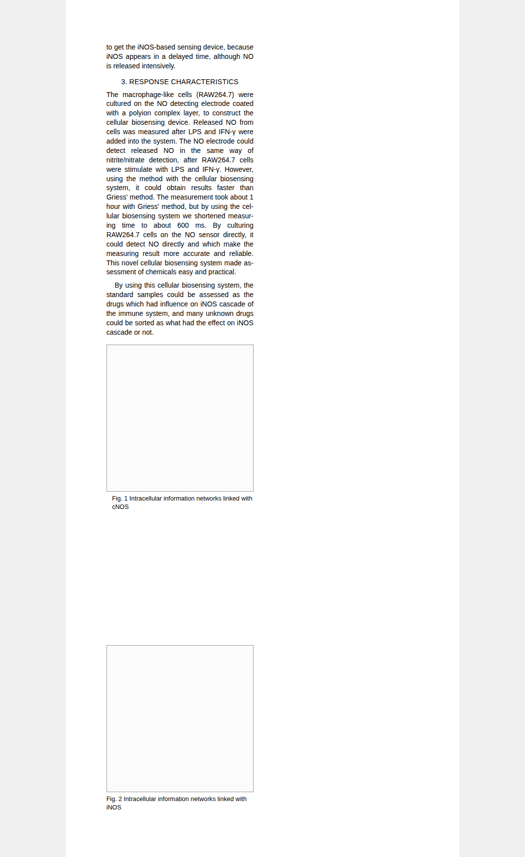to get the iNOS-based sensing device, because iNOS appears in a delayed time, although NO is released intensively.
3. RESPONSE CHARACTERISTICS
The macrophage-like cells (RAW264.7) were cultured on the NO detecting electrode coated with a polyion complex layer, to construct the cellular biosensing device. Released NO from cells was measured after LPS and IFN-γ were added into the system. The NO electrode could detect released NO in the same way of nitrite/nitrate detection, after RAW264.7 cells were stimulate with LPS and IFN-γ. However, using the method with the cellular biosensing system, it could obtain results faster than Griess' method. The measurement took about 1 hour with Griess' method, but by using the cellular biosensing system we shortened measuring time to about 600 ms. By culturing RAW264.7 cells on the NO sensor directly, it could detect NO directly and which make the measuring result more accurate and reliable. This novel cellular biosensing system made assessment of chemicals easy and practical.
By using this cellular biosensing system, the standard samples could be assessed as the drugs which had influence on iNOS cascade of the immune system, and many unknown drugs could be sorted as what had the effect on iNOS cascade or not.
Fig. 1 Intracellular information networks linked with cNOS
Fig. 2 Intracellular information networks linked with iNOS